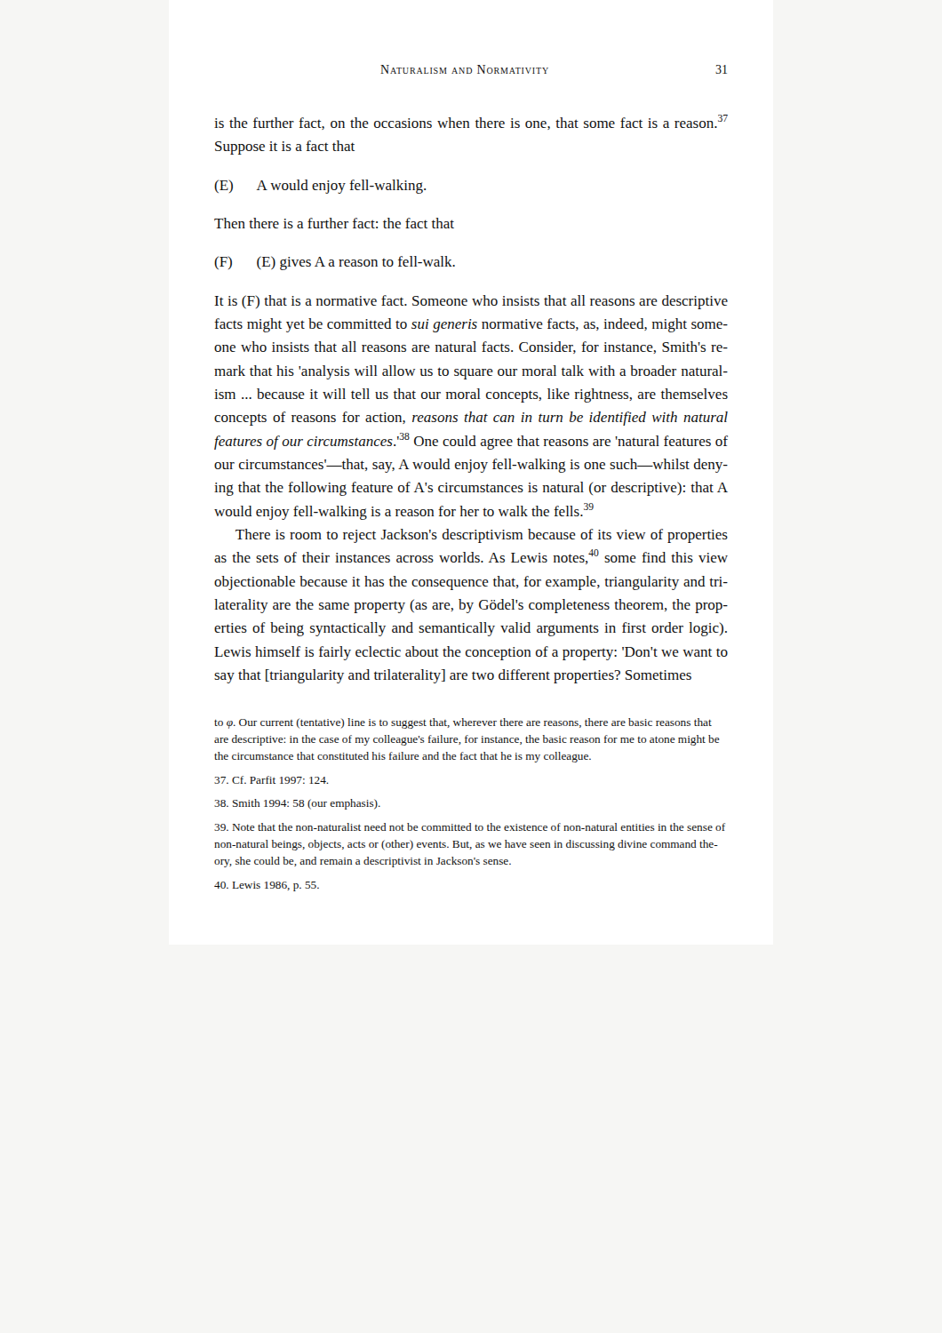Naturalism and Normativity 31
is the further fact, on the occasions when there is one, that some fact is a reason.37 Suppose it is a fact that
(E) A would enjoy fell-walking.
Then there is a further fact: the fact that
(F) (E) gives A a reason to fell-walk.
It is (F) that is a normative fact. Someone who insists that all reasons are descriptive facts might yet be committed to sui generis normative facts, as, indeed, might someone who insists that all reasons are natural facts. Consider, for instance, Smith's remark that his 'analysis will allow us to square our moral talk with a broader naturalism ... because it will tell us that our moral concepts, like rightness, are themselves concepts of reasons for action, reasons that can in turn be identified with natural features of our circumstances.'38 One could agree that reasons are 'natural features of our circumstances'—that, say, A would enjoy fell-walking is one such—whilst denying that the following feature of A's circumstances is natural (or descriptive): that A would enjoy fell-walking is a reason for her to walk the fells.39
There is room to reject Jackson's descriptivism because of its view of properties as the sets of their instances across worlds. As Lewis notes,40 some find this view objectionable because it has the consequence that, for example, triangularity and trilaterality are the same property (as are, by Gödel's completeness theorem, the properties of being syntactically and semantically valid arguments in first order logic). Lewis himself is fairly eclectic about the conception of a property: 'Don't we want to say that [triangularity and trilaterality] are two different properties? Sometimes
to φ. Our current (tentative) line is to suggest that, wherever there are reasons, there are basic reasons that are descriptive: in the case of my colleague's failure, for instance, the basic reason for me to atone might be the circumstance that constituted his failure and the fact that he is my colleague.
37. Cf. Parfit 1997: 124.
38. Smith 1994: 58 (our emphasis).
39. Note that the non-naturalist need not be committed to the existence of non-natural entities in the sense of non-natural beings, objects, acts or (other) events. But, as we have seen in discussing divine command theory, she could be, and remain a descriptivist in Jackson's sense.
40. Lewis 1986, p. 55.